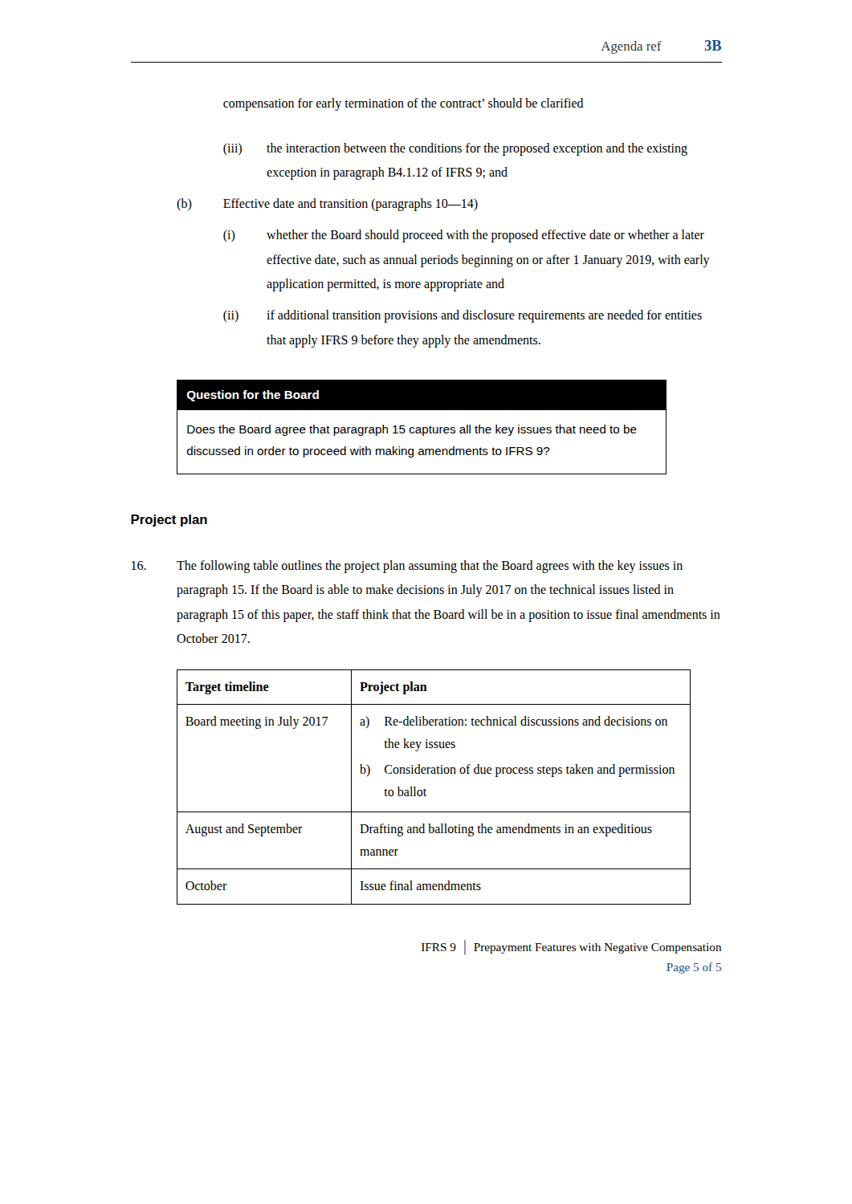Agenda ref 3B
compensation for early termination of the contract’ should be clarified
(iii) the interaction between the conditions for the proposed exception and the existing exception in paragraph B4.1.12 of IFRS 9; and
(b) Effective date and transition (paragraphs 10—14)
(i) whether the Board should proceed with the proposed effective date or whether a later effective date, such as annual periods beginning on or after 1 January 2019, with early application permitted, is more appropriate and
(ii) if additional transition provisions and disclosure requirements are needed for entities that apply IFRS 9 before they apply the amendments.
Question for the Board
Does the Board agree that paragraph 15 captures all the key issues that need to be discussed in order to proceed with making amendments to IFRS 9?
Project plan
16. The following table outlines the project plan assuming that the Board agrees with the key issues in paragraph 15. If the Board is able to make decisions in July 2017 on the technical issues listed in paragraph 15 of this paper, the staff think that the Board will be in a position to issue final amendments in October 2017.
| Target timeline | Project plan |
| --- | --- |
| Board meeting in July 2017 | a) Re-deliberation: technical discussions and decisions on the key issues b) Consideration of due process steps taken and permission to ballot |
| August and September | Drafting and balloting the amendments in an expeditious manner |
| October | Issue final amendments |
IFRS 9│Prepayment Features with Negative Compensation
Page 5 of 5